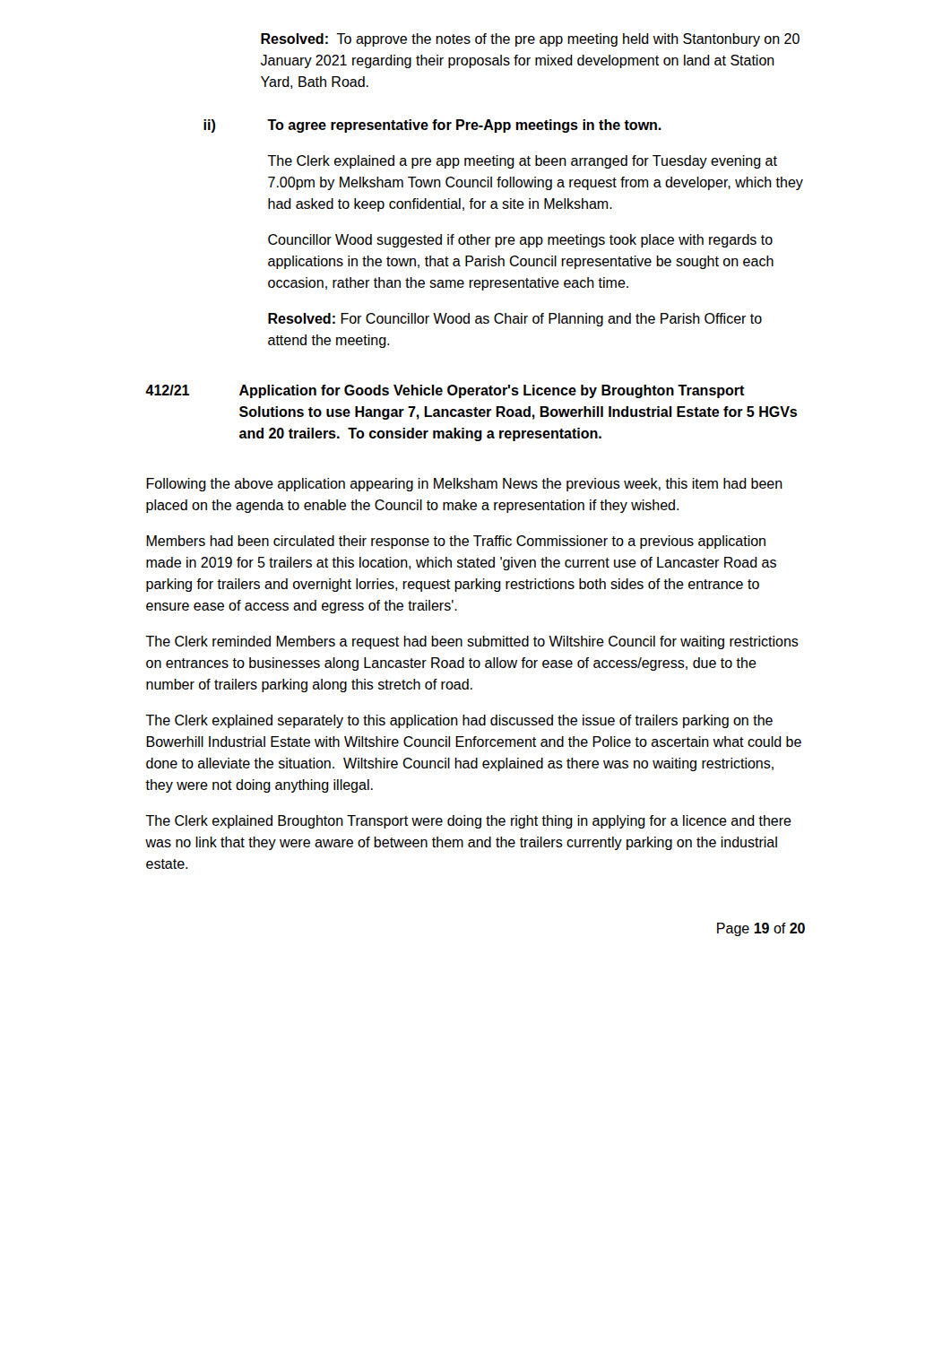Resolved: To approve the notes of the pre app meeting held with Stantonbury on 20 January 2021 regarding their proposals for mixed development on land at Station Yard, Bath Road.
ii)
To agree representative for Pre-App meetings in the town.
The Clerk explained a pre app meeting at been arranged for Tuesday evening at 7.00pm by Melksham Town Council following a request from a developer, which they had asked to keep confidential, for a site in Melksham.
Councillor Wood suggested if other pre app meetings took place with regards to applications in the town, that a Parish Council representative be sought on each occasion, rather than the same representative each time.
Resolved: For Councillor Wood as Chair of Planning and the Parish Officer to attend the meeting.
412/21
Application for Goods Vehicle Operator's Licence by Broughton Transport Solutions to use Hangar 7, Lancaster Road, Bowerhill Industrial Estate for 5 HGVs and 20 trailers. To consider making a representation.
Following the above application appearing in Melksham News the previous week, this item had been placed on the agenda to enable the Council to make a representation if they wished.
Members had been circulated their response to the Traffic Commissioner to a previous application made in 2019 for 5 trailers at this location, which stated 'given the current use of Lancaster Road as parking for trailers and overnight lorries, request parking restrictions both sides of the entrance to ensure ease of access and egress of the trailers'.
The Clerk reminded Members a request had been submitted to Wiltshire Council for waiting restrictions on entrances to businesses along Lancaster Road to allow for ease of access/egress, due to the number of trailers parking along this stretch of road.
The Clerk explained separately to this application had discussed the issue of trailers parking on the Bowerhill Industrial Estate with Wiltshire Council Enforcement and the Police to ascertain what could be done to alleviate the situation. Wiltshire Council had explained as there was no waiting restrictions, they were not doing anything illegal.
The Clerk explained Broughton Transport were doing the right thing in applying for a licence and there was no link that they were aware of between them and the trailers currently parking on the industrial estate.
Page 19 of 20